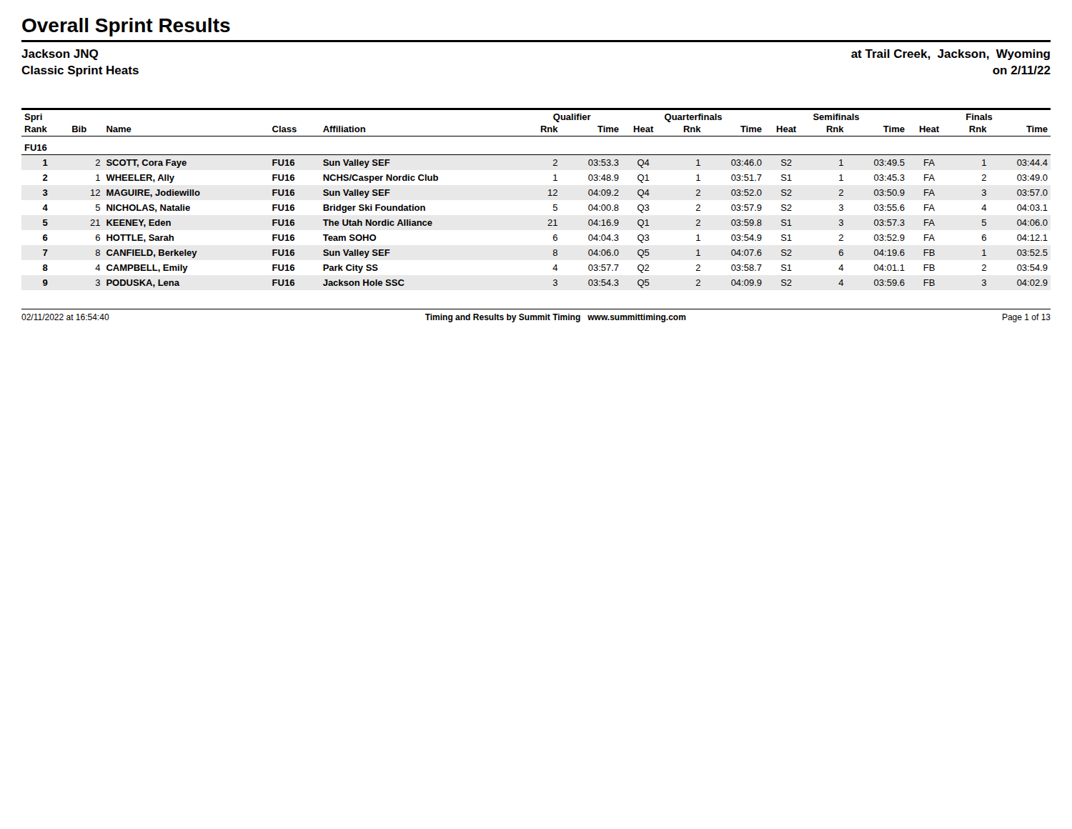Overall Sprint Results
Jackson JNQ
Classic Sprint Heats
at Trail Creek, Jackson, Wyoming
on 2/11/22
| Spri | Qualifier | Quarterfinals | Semifinals | Finals |
| --- | --- | --- | --- | --- |
| Rank | Bib | Name | Class | Affiliation | Rnk | Time | Heat | Rnk | Time | Heat | Rnk | Time | Heat | Rnk | Time |
| FU16 |
| 1 | 2 | SCOTT, Cora Faye | FU16 | Sun Valley SEF | 2 | 03:53.3 | Q4 | 1 | 03:46.0 | S2 | 1 | 03:49.5 | FA | 1 | 03:44.4 |
| 2 | 1 | WHEELER, Ally | FU16 | NCHS/Casper Nordic Club | 1 | 03:48.9 | Q1 | 1 | 03:51.7 | S1 | 1 | 03:45.3 | FA | 2 | 03:49.0 |
| 3 | 12 | MAGUIRE, Jodiewillo | FU16 | Sun Valley SEF | 12 | 04:09.2 | Q4 | 2 | 03:52.0 | S2 | 2 | 03:50.9 | FA | 3 | 03:57.0 |
| 4 | 5 | NICHOLAS, Natalie | FU16 | Bridger Ski Foundation | 5 | 04:00.8 | Q3 | 2 | 03:57.9 | S2 | 3 | 03:55.6 | FA | 4 | 04:03.1 |
| 5 | 21 | KEENEY, Eden | FU16 | The Utah Nordic Alliance | 21 | 04:16.9 | Q1 | 2 | 03:59.8 | S1 | 3 | 03:57.3 | FA | 5 | 04:06.0 |
| 6 | 6 | HOTTLE, Sarah | FU16 | Team SOHO | 6 | 04:04.3 | Q3 | 1 | 03:54.9 | S1 | 2 | 03:52.9 | FA | 6 | 04:12.1 |
| 7 | 8 | CANFIELD, Berkeley | FU16 | Sun Valley SEF | 8 | 04:06.0 | Q5 | 1 | 04:07.6 | S2 | 6 | 04:19.6 | FB | 1 | 03:52.5 |
| 8 | 4 | CAMPBELL, Emily | FU16 | Park City SS | 4 | 03:57.7 | Q2 | 2 | 03:58.7 | S1 | 4 | 04:01.1 | FB | 2 | 03:54.9 |
| 9 | 3 | PODUSKA, Lena | FU16 | Jackson Hole SSC | 3 | 03:54.3 | Q5 | 2 | 04:09.9 | S2 | 4 | 03:59.6 | FB | 3 | 04:02.9 |
02/11/2022 at 16:54:40
Timing and Results by Summit Timing www.summittiming.com
Page 1 of 13